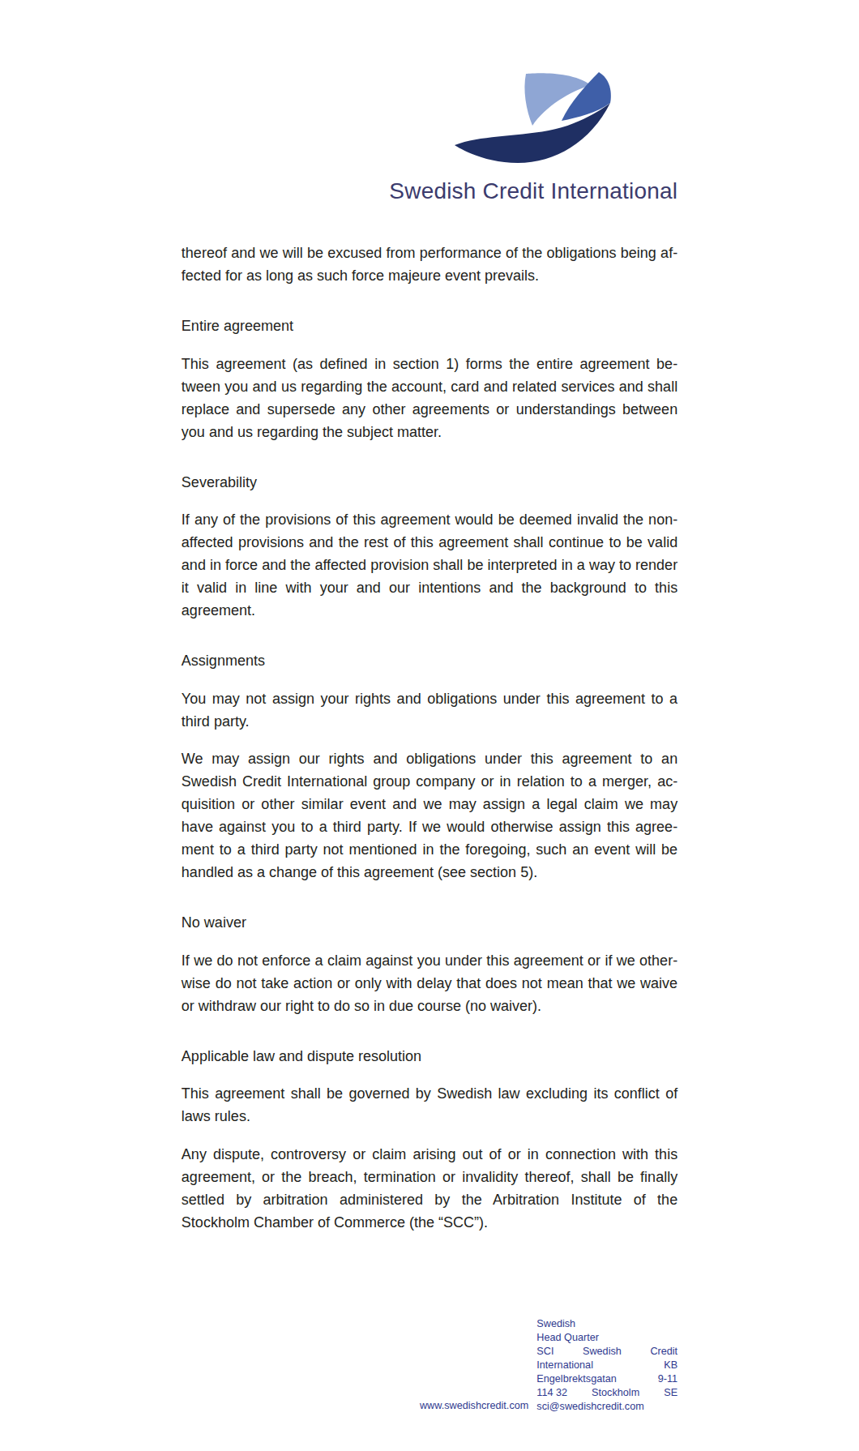Swedish Credit International
thereof and we will be excused from performance of the obligations being affected for as long as such force majeure event prevails.
Entire agreement
This agreement (as defined in section 1) forms the entire agreement between you and us regarding the account, card and related services and shall replace and supersede any other agreements or understandings between you and us regarding the subject matter.
Severability
If any of the provisions of this agreement would be deemed invalid the non-affected provisions and the rest of this agreement shall continue to be valid and in force and the affected provision shall be interpreted in a way to render it valid in line with your and our intentions and the background to this agreement.
Assignments
You may not assign your rights and obligations under this agreement to a third party.
We may assign our rights and obligations under this agreement to an Swedish Credit International group company or in relation to a merger, acquisition or other similar event and we may assign a legal claim we may have against you to a third party. If we would otherwise assign this agreement to a third party not mentioned in the foregoing, such an event will be handled as a change of this agreement (see section 5).
No waiver
If we do not enforce a claim against you under this agreement or if we otherwise do not take action or only with delay that does not mean that we waive or withdraw our right to do so in due course (no waiver).
Applicable law and dispute resolution
This agreement shall be governed by Swedish law excluding its conflict of laws rules.
Any dispute, controversy or claim arising out of or in connection with this agreement, or the breach, termination or invalidity thereof, shall be finally settled by arbitration administered by the Arbitration Institute of the Stockholm Chamber of Commerce (the “SCC”).
www.swedishcredit.com
Swedish Head Quarter SCI Swedish Credit International KB Engelbrektsgatan 9-11 114 32 Stockholm SE sci@swedishcredit.com